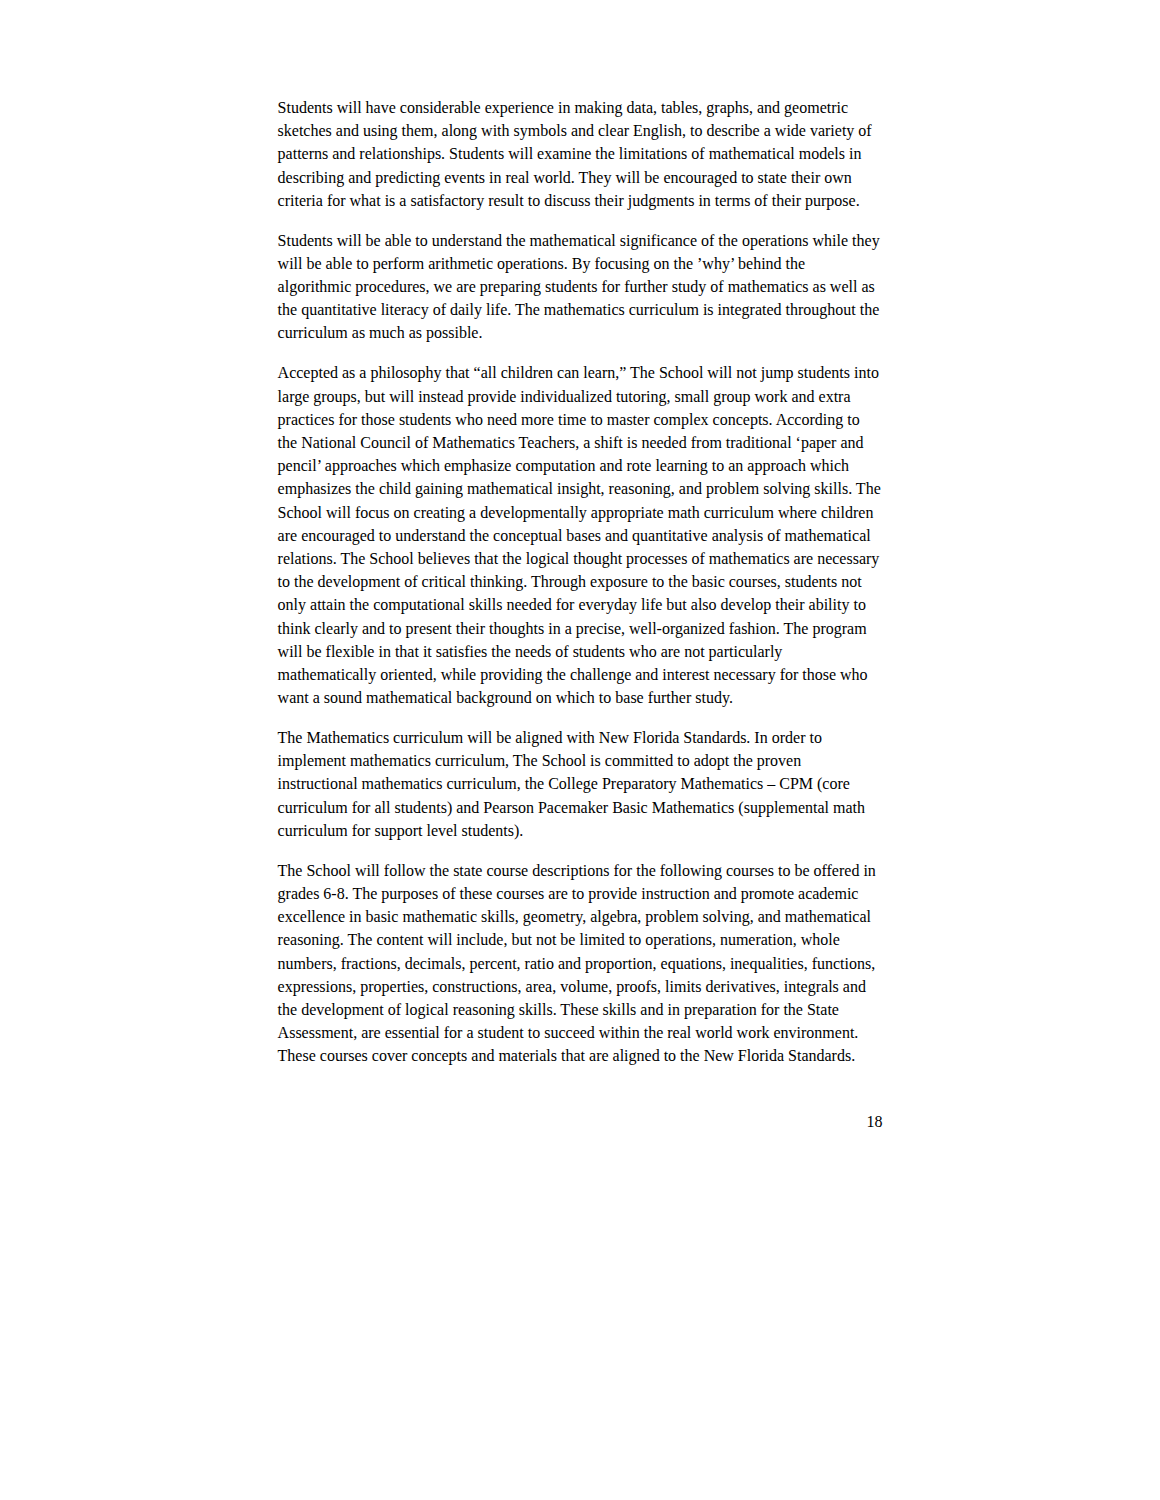Students will have considerable experience in making data, tables, graphs, and geometric sketches and using them, along with symbols and clear English, to describe a wide variety of patterns and relationships. Students will examine the limitations of mathematical models in describing and predicting events in real world. They will be encouraged to state their own criteria for what is a satisfactory result to discuss their judgments in terms of their purpose.
Students will be able to understand the mathematical significance of the operations while they will be able to perform arithmetic operations. By focusing on the ’why’ behind the algorithmic procedures, we are preparing students for further study of mathematics as well as the quantitative literacy of daily life. The mathematics curriculum is integrated throughout the curriculum as much as possible.
Accepted as a philosophy that “all children can learn,” The School will not jump students into large groups, but will instead provide individualized tutoring, small group work and extra practices for those students who need more time to master complex concepts. According to the National Council of Mathematics Teachers, a shift is needed from traditional ‘paper and pencil’ approaches which emphasize computation and rote learning to an approach which emphasizes the child gaining mathematical insight, reasoning, and problem solving skills. The School will focus on creating a developmentally appropriate math curriculum where children are encouraged to understand the conceptual bases and quantitative analysis of mathematical relations. The School believes that the logical thought processes of mathematics are necessary to the development of critical thinking. Through exposure to the basic courses, students not only attain the computational skills needed for everyday life but also develop their ability to think clearly and to present their thoughts in a precise, well-organized fashion. The program will be flexible in that it satisfies the needs of students who are not particularly mathematically oriented, while providing the challenge and interest necessary for those who want a sound mathematical background on which to base further study.
The Mathematics curriculum will be aligned with New Florida Standards. In order to implement mathematics curriculum, The School is committed to adopt the proven instructional mathematics curriculum, the College Preparatory Mathematics – CPM (core curriculum for all students) and Pearson Pacemaker Basic Mathematics (supplemental math curriculum for support level students).
The School will follow the state course descriptions for the following courses to be offered in grades 6-8. The purposes of these courses are to provide instruction and promote academic excellence in basic mathematic skills, geometry, algebra, problem solving, and mathematical reasoning. The content will include, but not be limited to operations, numeration, whole numbers, fractions, decimals, percent, ratio and proportion, equations, inequalities, functions, expressions, properties, constructions, area, volume, proofs, limits derivatives, integrals and the development of logical reasoning skills. These skills and in preparation for the State Assessment, are essential for a student to succeed within the real world work environment. These courses cover concepts and materials that are aligned to the New Florida Standards.
18